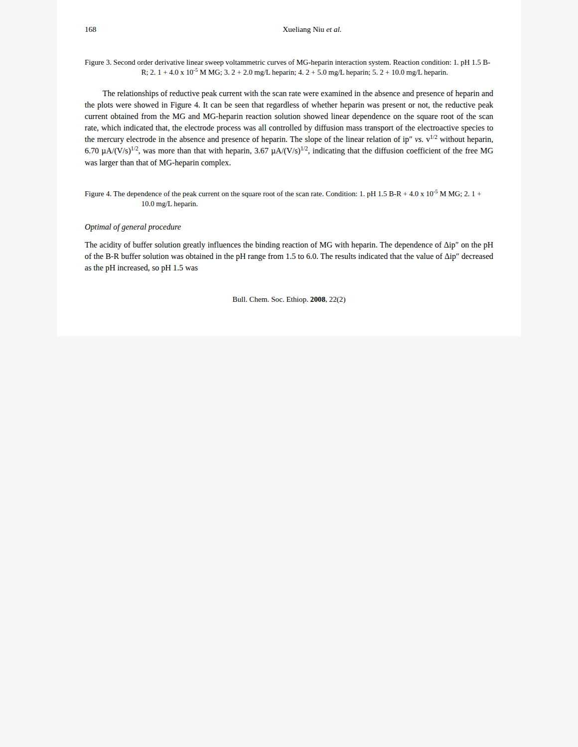168
Xueliang Niu et al.
Figure 3. Second order derivative linear sweep voltammetric curves of MG-heparin interaction system. Reaction condition: 1. pH 1.5 B-R; 2. 1 + 4.0 x 10-5 M MG; 3. 2 + 2.0 mg/L heparin; 4. 2 + 5.0 mg/L heparin; 5. 2 + 10.0 mg/L heparin.
The relationships of reductive peak current with the scan rate were examined in the absence and presence of heparin and the plots were showed in Figure 4. It can be seen that regardless of whether heparin was present or not, the reductive peak current obtained from the MG and MG-heparin reaction solution showed linear dependence on the square root of the scan rate, which indicated that, the electrode process was all controlled by diffusion mass transport of the electroactive species to the mercury electrode in the absence and presence of heparin. The slope of the linear relation of ip″ vs. v1/2 without heparin, 6.70 µA/(V/s)1/2, was more than that with heparin, 3.67 µA/(V/s)1/2, indicating that the diffusion coefficient of the free MG was larger than that of MG-heparin complex.
Figure 4. The dependence of the peak current on the square root of the scan rate. Condition: 1. pH 1.5 B-R + 4.0 x 10-5 M MG; 2. 1 + 10.0 mg/L heparin.
Optimal of general procedure
The acidity of buffer solution greatly influences the binding reaction of MG with heparin. The dependence of Δip″ on the pH of the B-R buffer solution was obtained in the pH range from 1.5 to 6.0. The results indicated that the value of Δip″ decreased as the pH increased, so pH 1.5 was
Bull. Chem. Soc. Ethiop. 2008, 22(2)